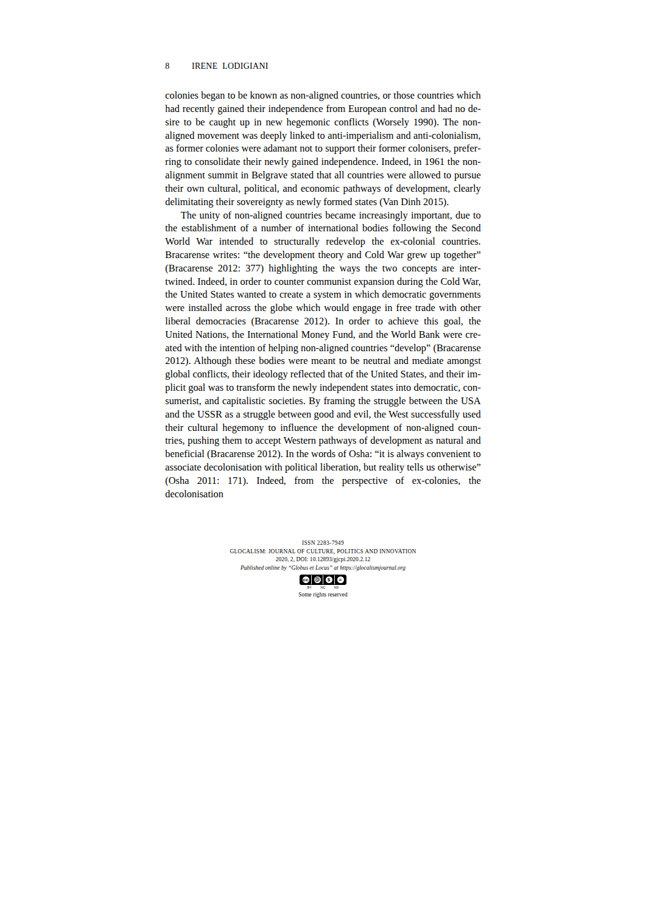8 IRENE LODIGIANI
colonies began to be known as non-aligned countries, or those countries which had recently gained their independence from European control and had no desire to be caught up in new hegemonic conflicts (Worsely 1990). The non-aligned movement was deeply linked to anti-imperialism and anti-colonialism, as former colonies were adamant not to support their former colonisers, preferring to consolidate their newly gained independence. Indeed, in 1961 the non-alignment summit in Belgrave stated that all countries were allowed to pursue their own cultural, political, and economic pathways of development, clearly delimitating their sovereignty as newly formed states (Van Dinh 2015).
The unity of non-aligned countries became increasingly important, due to the establishment of a number of international bodies following the Second World War intended to structurally redevelop the ex-colonial countries. Bracarense writes: “the development theory and Cold War grew up together” (Bracarense 2012: 377) highlighting the ways the two concepts are intertwined. Indeed, in order to counter communist expansion during the Cold War, the United States wanted to create a system in which democratic governments were installed across the globe which would engage in free trade with other liberal democracies (Bracarense 2012). In order to achieve this goal, the United Nations, the International Money Fund, and the World Bank were created with the intention of helping non-aligned countries “develop” (Bracarense 2012). Although these bodies were meant to be neutral and mediate amongst global conflicts, their ideology reflected that of the United States, and their implicit goal was to transform the newly independent states into democratic, consumerist, and capitalistic societies. By framing the struggle between the USA and the USSR as a struggle between good and evil, the West successfully used their cultural hegemony to influence the development of non-aligned countries, pushing them to accept Western pathways of development as natural and beneficial (Bracarense 2012). In the words of Osha: “it is always convenient to associate decolonisation with political liberation, but reality tells us otherwise” (Osha 2011: 171). Indeed, from the perspective of ex-colonies, the decolonisation
ISSN 2283-7949
GLOCALISM: JOURNAL OF CULTURE, POLITICS AND INNOVATION
2020, 2, DOI: 10.12893/gjcpi.2020.2.12
Published online by “Globus et Locus” at https://glocalismjournal.org
cc
Ⓓ
$
=
BY NC ND
Some rights reserved